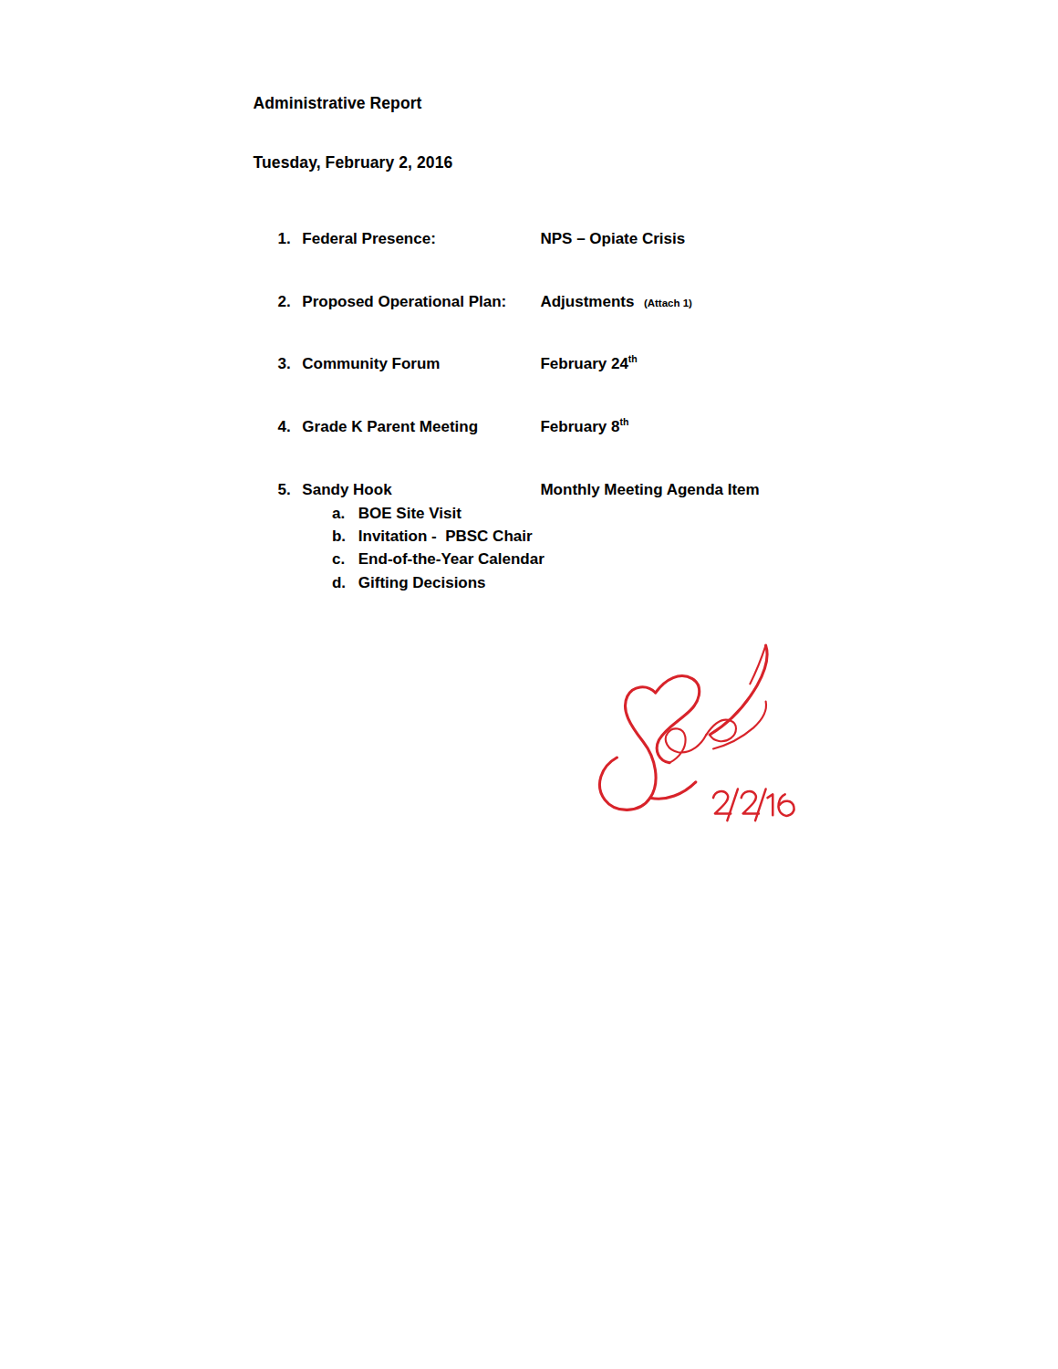Administrative Report
Tuesday, February 2, 2016
1. Federal Presence: NPS – Opiate Crisis
2. Proposed Operational Plan: Adjustments (Attach 1)
3. Community Forum February 24th
4. Grade K Parent Meeting February 8th
5. Sandy Hook Monthly Meeting Agenda Item
a. BOE Site Visit
b. Invitation - PBSC Chair
c. End-of-the-Year Calendar
d. Gifting Decisions